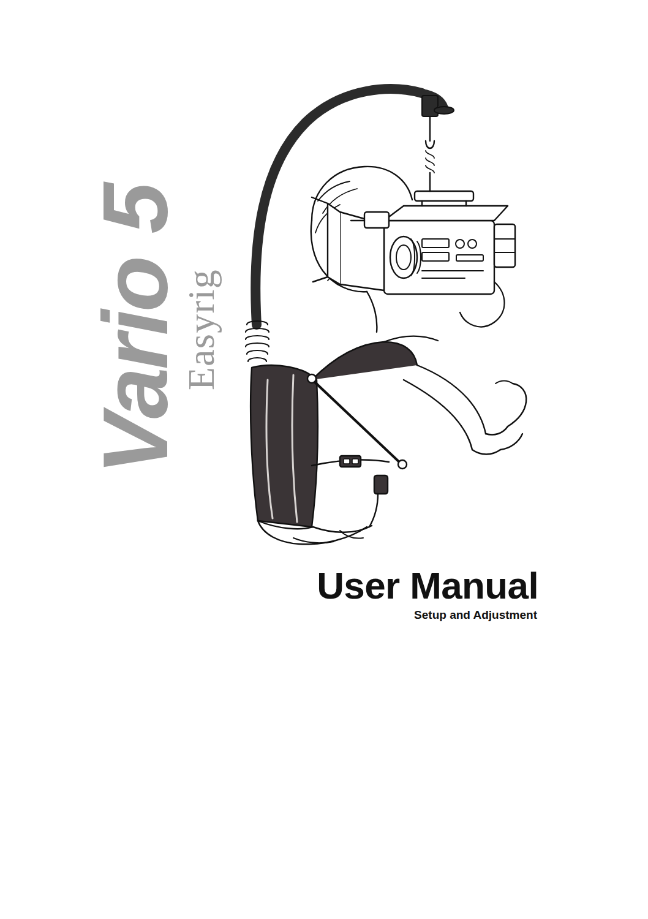Vario 5 Easyrig
User Manual
Setup and Adjustment